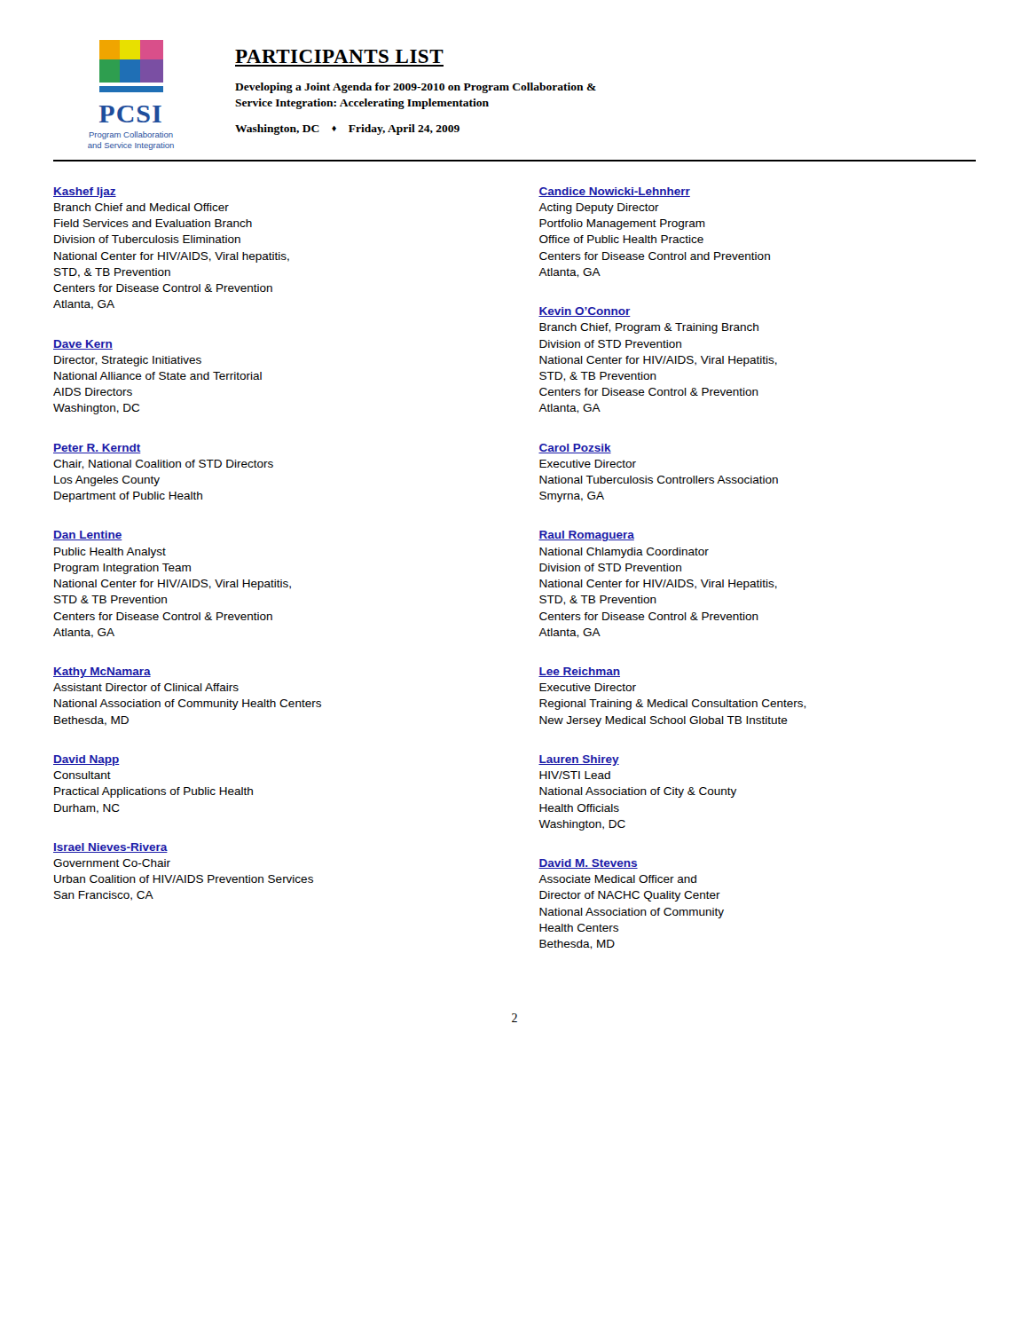PCSI
Program Collaboration
and Service Integration
PARTICIPANTS LIST
Developing a Joint Agenda for 2009-2010 on Program Collaboration &
Service Integration: Accelerating Implementation
Washington, DC ♦ Friday, April 24, 2009
Kashef Ijaz Branch Chief and Medical Officer Field Services and Evaluation Branch Division of Tuberculosis Elimination National Center for HIV/AIDS, Viral hepatitis, STD, & TB Prevention Centers for Disease Control & Prevention Atlanta, GA
Dave Kern Director, Strategic Initiatives National Alliance of State and Territorial AIDS Directors Washington, DC
Peter R. Kerndt Chair, National Coalition of STD Directors Los Angeles County Department of Public Health
Dan Lentine Public Health Analyst Program Integration Team National Center for HIV/AIDS, Viral Hepatitis, STD & TB Prevention Centers for Disease Control & Prevention Atlanta, GA
Kathy McNamara Assistant Director of Clinical Affairs National Association of Community Health Centers Bethesda, MD
David Napp Consultant Practical Applications of Public Health Durham, NC
Israel Nieves-Rivera Government Co-Chair Urban Coalition of HIV/AIDS Prevention Services San Francisco, CA
Candice Nowicki-Lehnherr Acting Deputy Director Portfolio Management Program Office of Public Health Practice Centers for Disease Control and Prevention Atlanta, GA
Kevin O’Connor Branch Chief, Program & Training Branch Division of STD Prevention National Center for HIV/AIDS, Viral Hepatitis, STD, & TB Prevention Centers for Disease Control & Prevention Atlanta, GA
Carol Pozsik Executive Director National Tuberculosis Controllers Association Smyrna, GA
Raul Romaguera National Chlamydia Coordinator Division of STD Prevention National Center for HIV/AIDS, Viral Hepatitis, STD, & TB Prevention Centers for Disease Control & Prevention Atlanta, GA
Lee Reichman Executive Director Regional Training & Medical Consultation Centers, New Jersey Medical School Global TB Institute
Lauren Shirey HIV/STI Lead National Association of City & County Health Officials Washington, DC
David M. Stevens Associate Medical Officer and Director of NACHC Quality Center National Association of Community Health Centers Bethesda, MD
2